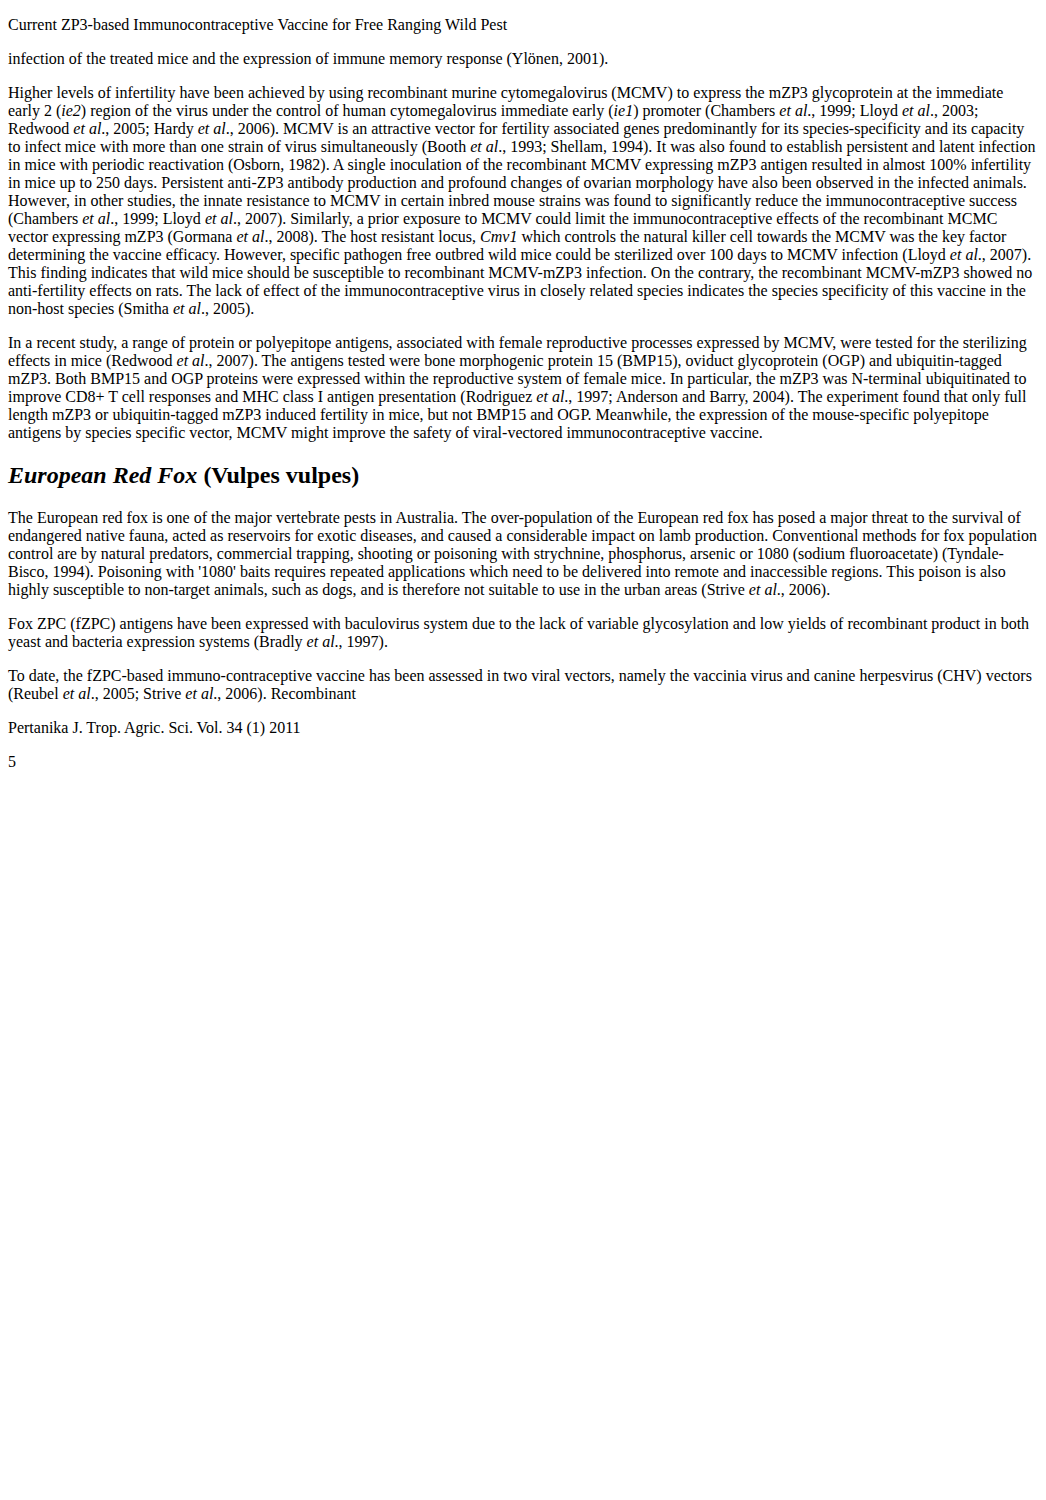Current ZP3-based Immunocontraceptive Vaccine for Free Ranging Wild Pest
infection of the treated mice and the expression of immune memory response (Ylönen, 2001).
Higher levels of infertility have been achieved by using recombinant murine cytomegalovirus (MCMV) to express the mZP3 glycoprotein at the immediate early 2 (ie2) region of the virus under the control of human cytomegalovirus immediate early (ie1) promoter (Chambers et al., 1999; Lloyd et al., 2003; Redwood et al., 2005; Hardy et al., 2006). MCMV is an attractive vector for fertility associated genes predominantly for its species-specificity and its capacity to infect mice with more than one strain of virus simultaneously (Booth et al., 1993; Shellam, 1994). It was also found to establish persistent and latent infection in mice with periodic reactivation (Osborn, 1982). A single inoculation of the recombinant MCMV expressing mZP3 antigen resulted in almost 100% infertility in mice up to 250 days. Persistent anti-ZP3 antibody production and profound changes of ovarian morphology have also been observed in the infected animals. However, in other studies, the innate resistance to MCMV in certain inbred mouse strains was found to significantly reduce the immunocontraceptive success (Chambers et al., 1999; Lloyd et al., 2007). Similarly, a prior exposure to MCMV could limit the immunocontraceptive effects of the recombinant MCMC vector expressing mZP3 (Gormana et al., 2008). The host resistant locus, Cmv1 which controls the natural killer cell towards the MCMV was the key factor determining the vaccine efficacy. However, specific pathogen free outbred wild mice could be sterilized over 100 days to MCMV infection (Lloyd et al., 2007). This finding indicates that wild mice should be susceptible to recombinant MCMV-mZP3 infection. On the contrary, the recombinant MCMV-mZP3 showed no anti-fertility effects on rats. The lack of effect of the immunocontraceptive virus in closely related species indicates the species specificity of this vaccine in the non-host species (Smitha et al., 2005).
In a recent study, a range of protein or polyepitope antigens, associated with female reproductive processes expressed by MCMV, were tested for the sterilizing effects in mice (Redwood et al., 2007). The antigens tested were bone morphogenic protein 15 (BMP15), oviduct glycoprotein (OGP) and ubiquitin-tagged mZP3. Both BMP15 and OGP proteins were expressed within the reproductive system of female mice. In particular, the mZP3 was N-terminal ubiquitinated to improve CD8+ T cell responses and MHC class I antigen presentation (Rodriguez et al., 1997; Anderson and Barry, 2004). The experiment found that only full length mZP3 or ubiquitin-tagged mZP3 induced fertility in mice, but not BMP15 and OGP. Meanwhile, the expression of the mouse-specific polyepitope antigens by species specific vector, MCMV might improve the safety of viral-vectored immunocontraceptive vaccine.
European Red Fox (Vulpes vulpes)
The European red fox is one of the major vertebrate pests in Australia. The over-population of the European red fox has posed a major threat to the survival of endangered native fauna, acted as reservoirs for exotic diseases, and caused a considerable impact on lamb production. Conventional methods for fox population control are by natural predators, commercial trapping, shooting or poisoning with strychnine, phosphorus, arsenic or 1080 (sodium fluoroacetate) (Tyndale-Bisco, 1994). Poisoning with '1080' baits requires repeated applications which need to be delivered into remote and inaccessible regions. This poison is also highly susceptible to non-target animals, such as dogs, and is therefore not suitable to use in the urban areas (Strive et al., 2006).
Fox ZPC (fZPC) antigens have been expressed with baculovirus system due to the lack of variable glycosylation and low yields of recombinant product in both yeast and bacteria expression systems (Bradly et al., 1997).
To date, the fZPC-based immuno-contraceptive vaccine has been assessed in two viral vectors, namely the vaccinia virus and canine herpesvirus (CHV) vectors (Reubel et al., 2005; Strive et al., 2006). Recombinant
Pertanika J. Trop. Agric. Sci. Vol. 34 (1) 2011
5